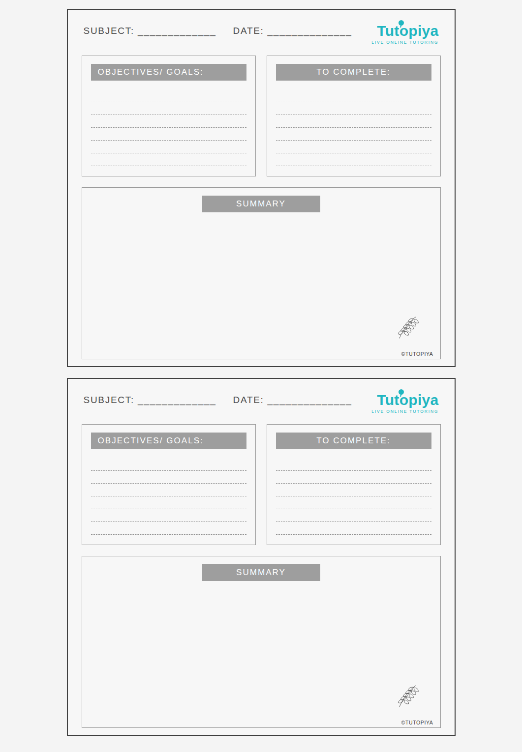SUBJECT: _____________ DATE: ______________
Tut opiya
Live Online Tutoring
OBJECTIVES/ GOALS:
TO COMPLETE:
SUMMARY
©TUTOPIYA
SUBJECT: _____________ DATE: ______________
Tut opiya
Live Online Tutoring
OBJECTIVES/ GOALS:
TO COMPLETE:
SUMMARY
©TUTOPIYA